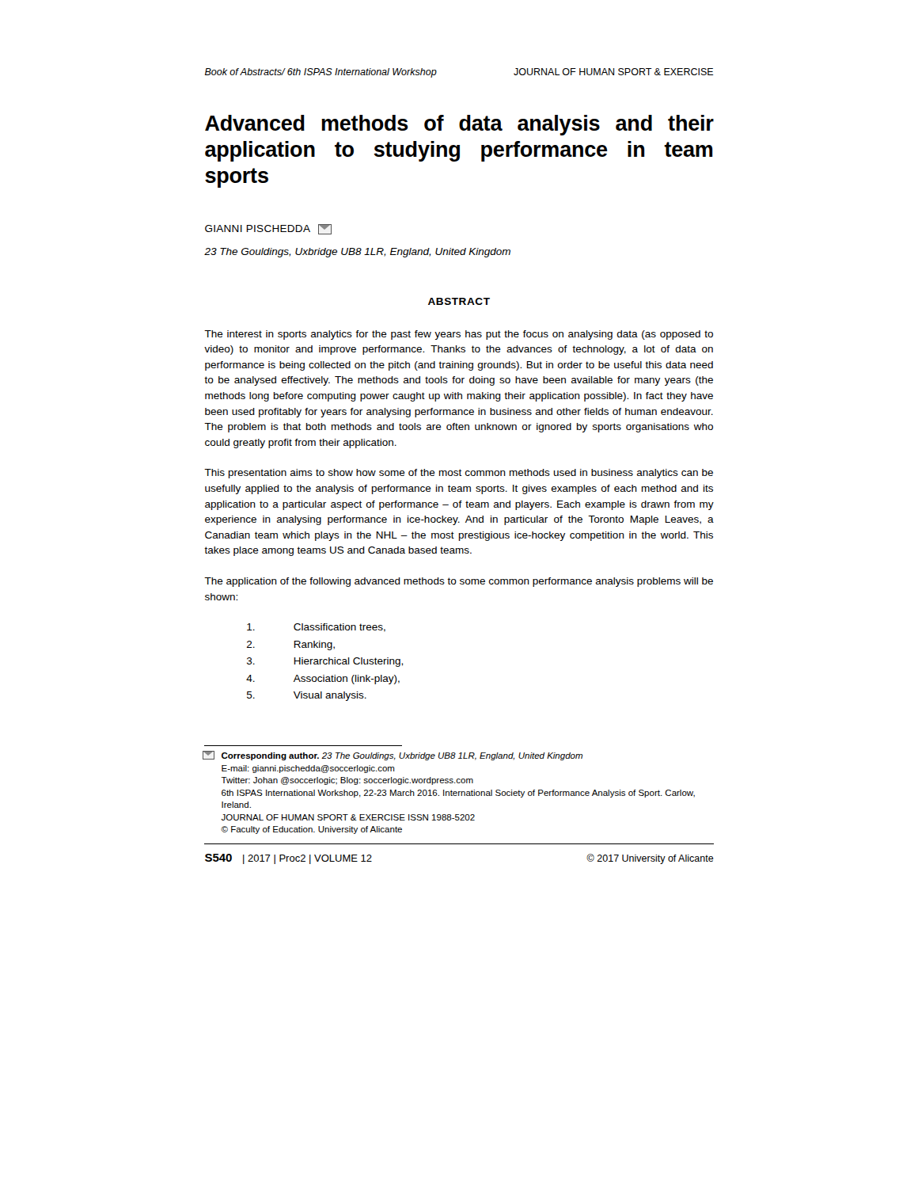Book of Abstracts/ 6th ISPAS International Workshop
JOURNAL OF HUMAN SPORT & EXERCISE
Advanced methods of data analysis and their application to studying performance in team sports
GIANNI PISCHEDDA
23 The Gouldings, Uxbridge UB8 1LR, England, United Kingdom
ABSTRACT
The interest in sports analytics for the past few years has put the focus on analysing data (as opposed to video) to monitor and improve performance. Thanks to the advances of technology, a lot of data on performance is being collected on the pitch (and training grounds). But in order to be useful this data need to be analysed effectively. The methods and tools for doing so have been available for many years (the methods long before computing power caught up with making their application possible). In fact they have been used profitably for years for analysing performance in business and other fields of human endeavour. The problem is that both methods and tools are often unknown or ignored by sports organisations who could greatly profit from their application.
This presentation aims to show how some of the most common methods used in business analytics can be usefully applied to the analysis of performance in team sports. It gives examples of each method and its application to a particular aspect of performance – of team and players. Each example is drawn from my experience in analysing performance in ice-hockey. And in particular of the Toronto Maple Leaves, a Canadian team which plays in the NHL – the most prestigious ice-hockey competition in the world. This takes place among teams US and Canada based teams.
The application of the following advanced methods to some common performance analysis problems will be shown:
Classification trees,
Ranking,
Hierarchical Clustering,
Association (link-play),
Visual analysis.
Corresponding author. 23 The Gouldings, Uxbridge UB8 1LR, England, United Kingdom
E-mail: gianni.pischedda@soccerlogic.com
Twitter: Johan @soccerlogic; Blog: soccerlogic.wordpress.com
6th ISPAS International Workshop, 22-23 March 2016. International Society of Performance Analysis of Sport. Carlow, Ireland.
JOURNAL OF HUMAN SPORT & EXERCISE ISSN 1988-5202
© Faculty of Education. University of Alicante
S540 | 2017 | Proc2 | VOLUME 12
© 2017 University of Alicante